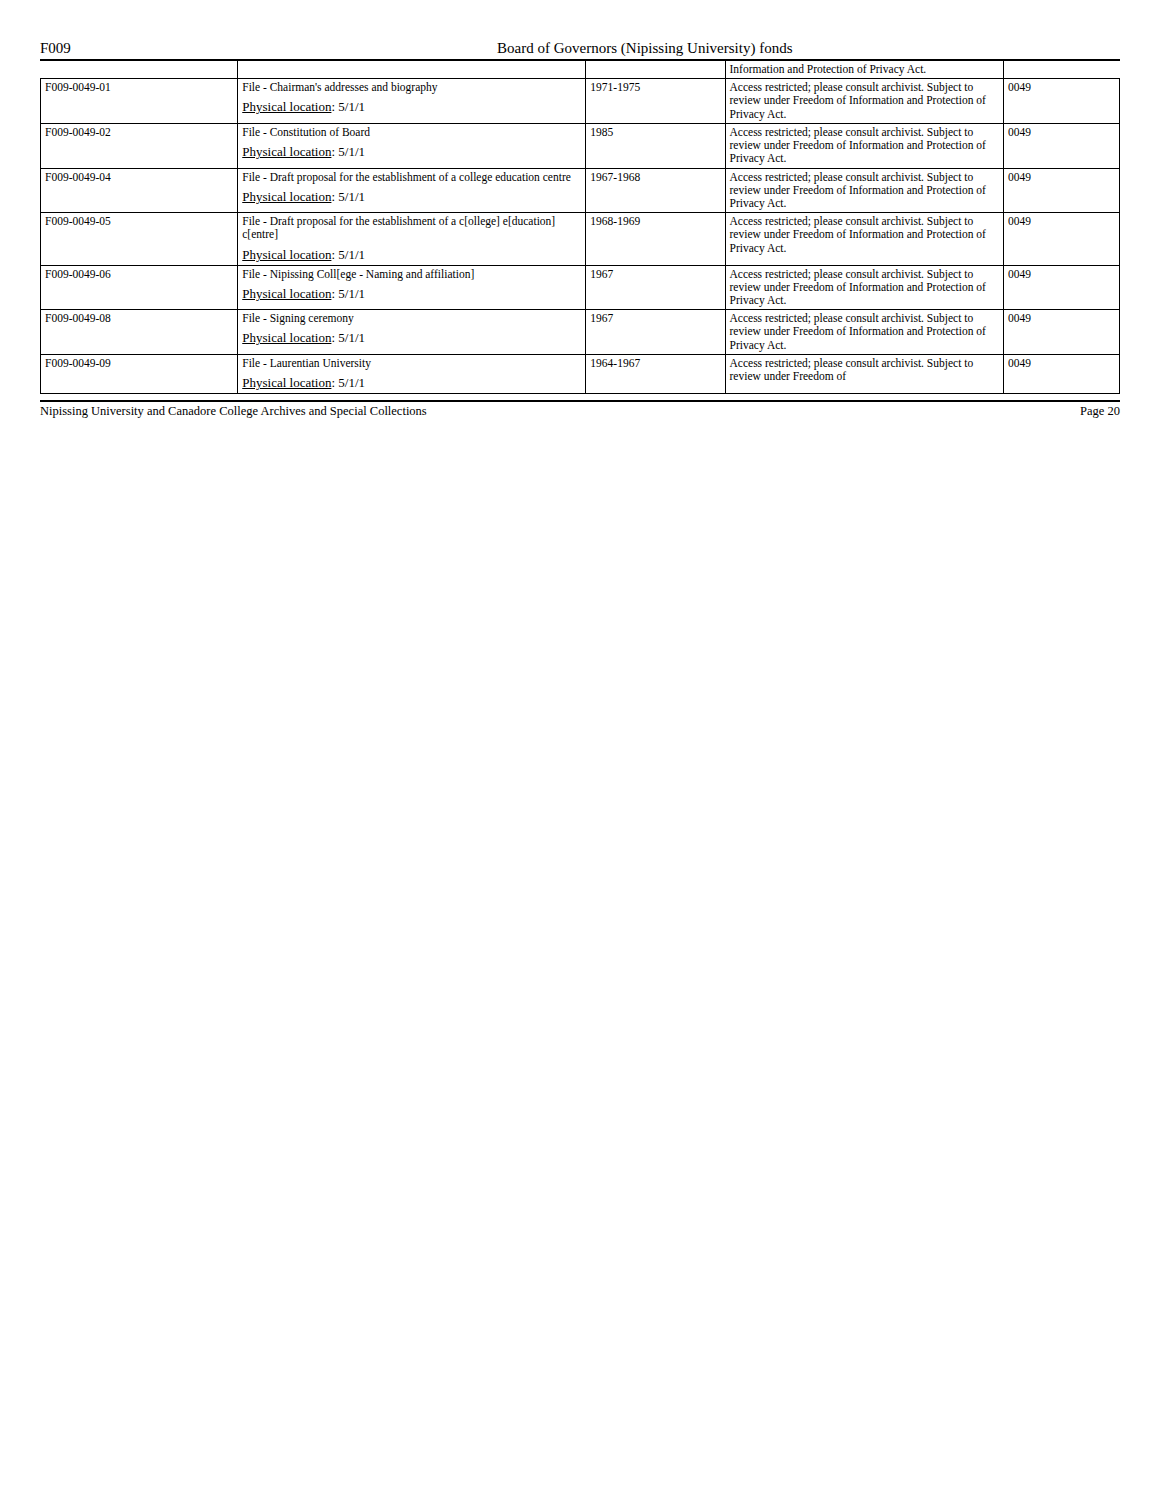F009
Board of Governors (Nipissing University) fonds
| | | | Information and Protection of Privacy Act. | |
| F009-0049-01 | File - Chairman's addresses and biography Physical location : 5/1/1 | 1971-1975 | Access restricted; please consult archivist. Subject to review under Freedom of Information and Protection of Privacy Act. | 0049 |
| F009-0049-02 | File - Constitution of Board Physical location : 5/1/1 | 1985 | Access restricted; please consult archivist. Subject to review under Freedom of Information and Protection of Privacy Act. | 0049 |
| F009-0049-04 | File - Draft proposal for the establishment of a college education centre Physical location : 5/1/1 | 1967-1968 | Access restricted; please consult archivist. Subject to review under Freedom of Information and Protection of Privacy Act. | 0049 |
| F009-0049-05 | File - Draft proposal for the establishment of a c[ollege] e[ducation] c[entre] Physical location : 5/1/1 | 1968-1969 | Access restricted; please consult archivist. Subject to review under Freedom of Information and Protection of Privacy Act. | 0049 |
| F009-0049-06 | File - Nipissing Coll[ege - Naming and affiliation] Physical location : 5/1/1 | 1967 | Access restricted; please consult archivist. Subject to review under Freedom of Information and Protection of Privacy Act. | 0049 |
| F009-0049-08 | File - Signing ceremony Physical location : 5/1/1 | 1967 | Access restricted; please consult archivist. Subject to review under Freedom of Information and Protection of Privacy Act. | 0049 |
| F009-0049-09 | File - Laurentian University Physical location : 5/1/1 | 1964-1967 | Access restricted; please consult archivist. Subject to review under Freedom of | 0049 |
Nipissing University and Canadore College Archives and Special Collections
Page 20